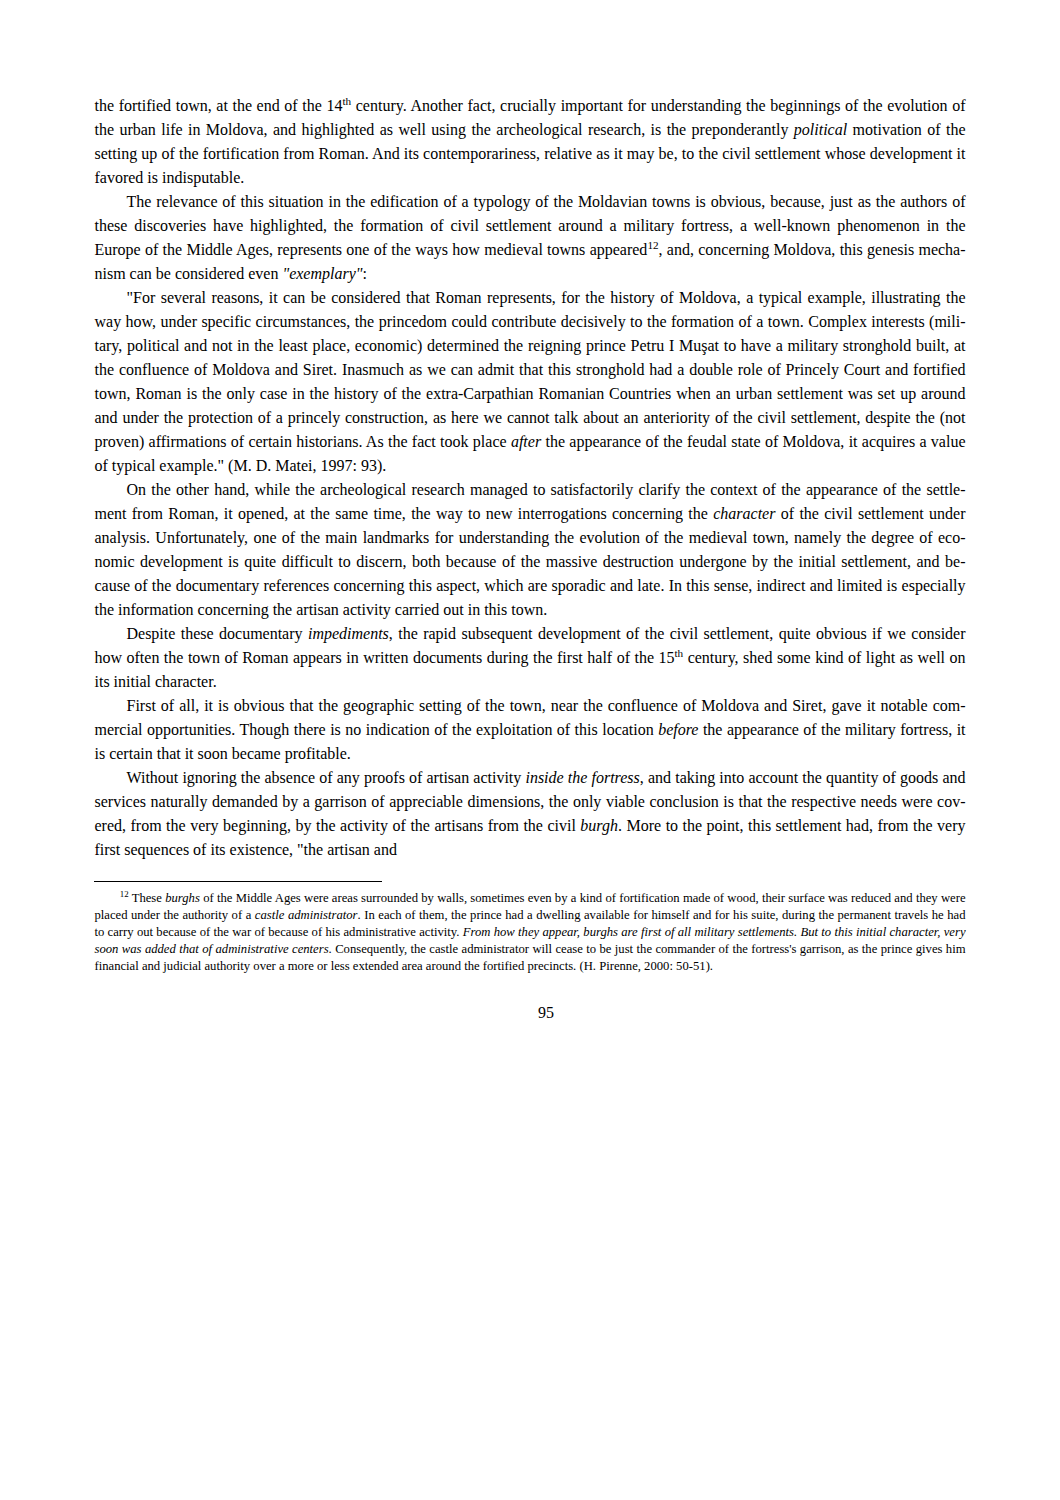the fortified town, at the end of the 14th century. Another fact, crucially important for understanding the beginnings of the evolution of the urban life in Moldova, and highlighted as well using the archeological research, is the preponderantly political motivation of the setting up of the fortification from Roman. And its contemporariness, relative as it may be, to the civil settlement whose development it favored is indisputable.
The relevance of this situation in the edification of a typology of the Moldavian towns is obvious, because, just as the authors of these discoveries have highlighted, the formation of civil settlement around a military fortress, a well-known phenomenon in the Europe of the Middle Ages, represents one of the ways how medieval towns appeared12, and, concerning Moldova, this genesis mechanism can be considered even "exemplary":
"For several reasons, it can be considered that Roman represents, for the history of Moldova, a typical example, illustrating the way how, under specific circumstances, the princedom could contribute decisively to the formation of a town. Complex interests (military, political and not in the least place, economic) determined the reigning prince Petru I Muşat to have a military stronghold built, at the confluence of Moldova and Siret. Inasmuch as we can admit that this stronghold had a double role of Princely Court and fortified town, Roman is the only case in the history of the extra-Carpathian Romanian Countries when an urban settlement was set up around and under the protection of a princely construction, as here we cannot talk about an anteriority of the civil settlement, despite the (not proven) affirmations of certain historians. As the fact took place after the appearance of the feudal state of Moldova, it acquires a value of typical example." (M. D. Matei, 1997: 93).
On the other hand, while the archeological research managed to satisfactorily clarify the context of the appearance of the settlement from Roman, it opened, at the same time, the way to new interrogations concerning the character of the civil settlement under analysis. Unfortunately, one of the main landmarks for understanding the evolution of the medieval town, namely the degree of economic development is quite difficult to discern, both because of the massive destruction undergone by the initial settlement, and because of the documentary references concerning this aspect, which are sporadic and late. In this sense, indirect and limited is especially the information concerning the artisan activity carried out in this town.
Despite these documentary impediments, the rapid subsequent development of the civil settlement, quite obvious if we consider how often the town of Roman appears in written documents during the first half of the 15th century, shed some kind of light as well on its initial character.
First of all, it is obvious that the geographic setting of the town, near the confluence of Moldova and Siret, gave it notable commercial opportunities. Though there is no indication of the exploitation of this location before the appearance of the military fortress, it is certain that it soon became profitable.
Without ignoring the absence of any proofs of artisan activity inside the fortress, and taking into account the quantity of goods and services naturally demanded by a garrison of appreciable dimensions, the only viable conclusion is that the respective needs were covered, from the very beginning, by the activity of the artisans from the civil burgh. More to the point, this settlement had, from the very first sequences of its existence, "the artisan and
12 These burghs of the Middle Ages were areas surrounded by walls, sometimes even by a kind of fortification made of wood, their surface was reduced and they were placed under the authority of a castle administrator. In each of them, the prince had a dwelling available for himself and for his suite, during the permanent travels he had to carry out because of the war of because of his administrative activity. From how they appear, burghs are first of all military settlements. But to this initial character, very soon was added that of administrative centers. Consequently, the castle administrator will cease to be just the commander of the fortress's garrison, as the prince gives him financial and judicial authority over a more or less extended area around the fortified precincts. (H. Pirenne, 2000: 50-51).
95